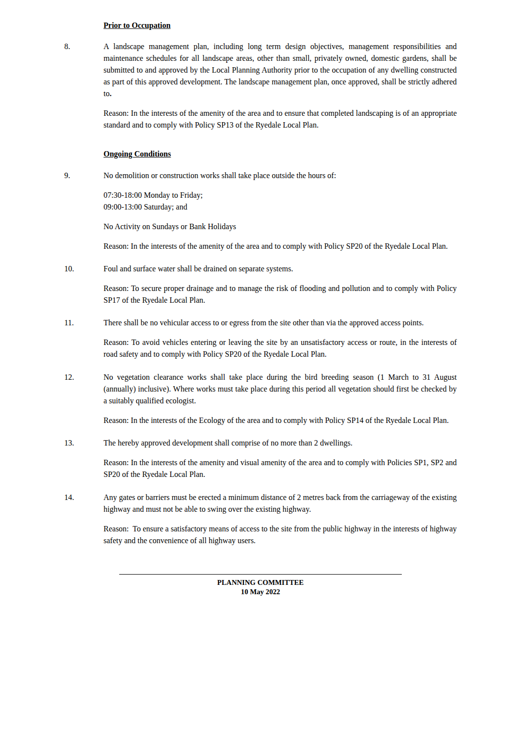Prior to Occupation
8.
A landscape management plan, including long term design objectives, management responsibilities and maintenance schedules for all landscape areas, other than small, privately owned, domestic gardens, shall be submitted to and approved by the Local Planning Authority prior to the occupation of any dwelling constructed as part of this approved development. The landscape management plan, once approved, shall be strictly adhered to.
Reason: In the interests of the amenity of the area and to ensure that completed landscaping is of an appropriate standard and to comply with Policy SP13 of the Ryedale Local Plan.
Ongoing Conditions
9.
No demolition or construction works shall take place outside the hours of:
07:30-18:00 Monday to Friday; 09:00-13:00 Saturday; and
No Activity on Sundays or Bank Holidays
Reason: In the interests of the amenity of the area and to comply with Policy SP20 of the Ryedale Local Plan.
10.
Foul and surface water shall be drained on separate systems.
Reason: To secure proper drainage and to manage the risk of flooding and pollution and to comply with Policy SP17 of the Ryedale Local Plan.
11.
There shall be no vehicular access to or egress from the site other than via the approved access points.
Reason: To avoid vehicles entering or leaving the site by an unsatisfactory access or route, in the interests of road safety and to comply with Policy SP20 of the Ryedale Local Plan.
12.
No vegetation clearance works shall take place during the bird breeding season (1 March to 31 August (annually) inclusive). Where works must take place during this period all vegetation should first be checked by a suitably qualified ecologist.
Reason: In the interests of the Ecology of the area and to comply with Policy SP14 of the Ryedale Local Plan.
13.
The hereby approved development shall comprise of no more than 2 dwellings.
Reason: In the interests of the amenity and visual amenity of the area and to comply with Policies SP1, SP2 and SP20 of the Ryedale Local Plan.
14.
Any gates or barriers must be erected a minimum distance of 2 metres back from the carriageway of the existing highway and must not be able to swing over the existing highway.
Reason: To ensure a satisfactory means of access to the site from the public highway in the interests of highway safety and the convenience of all highway users.
PLANNING COMMITTEE
10 May 2022